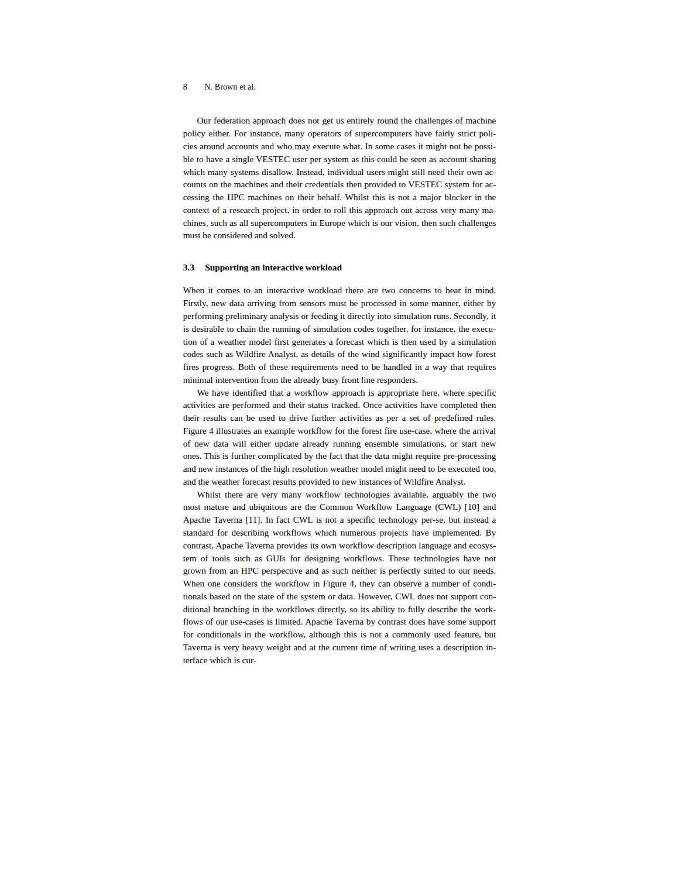8 N. Brown et al.
Our federation approach does not get us entirely round the challenges of machine policy either. For instance, many operators of supercomputers have fairly strict policies around accounts and who may execute what. In some cases it might not be possible to have a single VESTEC user per system as this could be seen as account sharing which many systems disallow. Instead, individual users might still need their own accounts on the machines and their credentials then provided to VESTEC system for accessing the HPC machines on their behalf. Whilst this is not a major blocker in the context of a research project, in order to roll this approach out across very many machines, such as all supercomputers in Europe which is our vision, then such challenges must be considered and solved.
3.3 Supporting an interactive workload
When it comes to an interactive workload there are two concerns to bear in mind. Firstly, new data arriving from sensors must be processed in some manner, either by performing preliminary analysis or feeding it directly into simulation runs. Secondly, it is desirable to chain the running of simulation codes together, for instance, the execution of a weather model first generates a forecast which is then used by a simulation codes such as Wildfire Analyst, as details of the wind significantly impact how forest fires progress. Both of these requirements need to be handled in a way that requires minimal intervention from the already busy front line responders.
We have identified that a workflow approach is appropriate here, where specific activities are performed and their status tracked. Once activities have completed then their results can be used to drive further activities as per a set of predefined rules. Figure 4 illustrates an example workflow for the forest fire use-case, where the arrival of new data will either update already running ensemble simulations, or start new ones. This is further complicated by the fact that the data might require pre-processing and new instances of the high resolution weather model might need to be executed too, and the weather forecast results provided to new instances of Wildfire Analyst.
Whilst there are very many workflow technologies available, arguably the two most mature and ubiquitous are the Common Workflow Language (CWL) [10] and Apache Taverna [11]. In fact CWL is not a specific technology per-se, but instead a standard for describing workflows which numerous projects have implemented. By contrast, Apache Taverna provides its own workflow description language and ecosystem of tools such as GUIs for designing workflows. These technologies have not grown from an HPC perspective and as such neither is perfectly suited to our needs. When one considers the workflow in Figure 4, they can observe a number of conditionals based on the state of the system or data. However, CWL does not support conditional branching in the workflows directly, so its ability to fully describe the workflows of our use-cases is limited. Apache Taverna by contrast does have some support for conditionals in the workflow, although this is not a commonly used feature, but Taverna is very heavy weight and at the current time of writing uses a description interface which is cur-